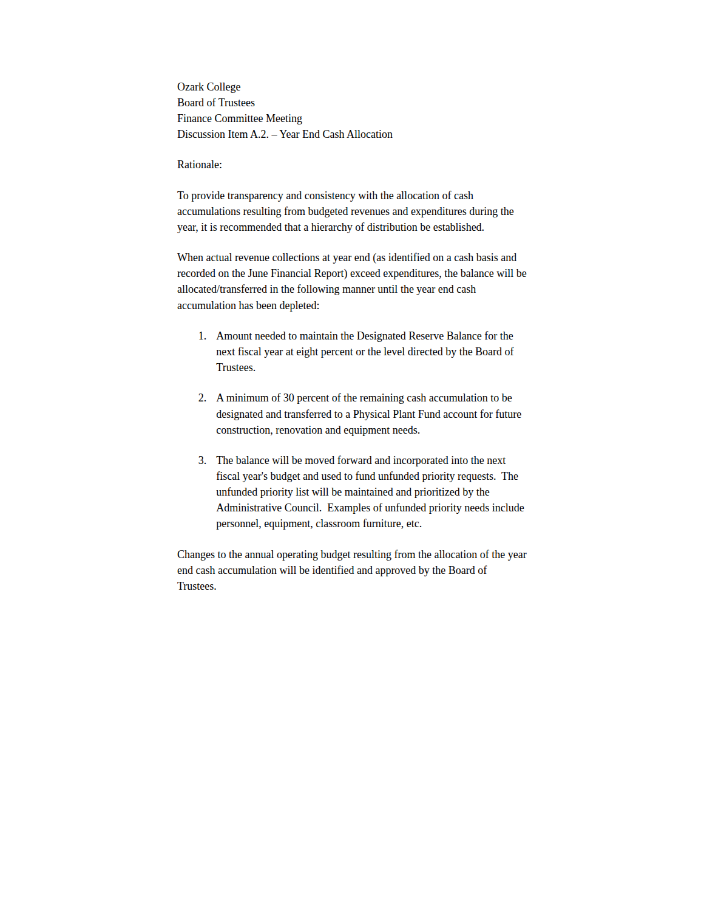Ozark College
Board of Trustees
Finance Committee Meeting
Discussion Item A.2. – Year End Cash Allocation
Rationale:
To provide transparency and consistency with the allocation of cash accumulations resulting from budgeted revenues and expenditures during the year, it is recommended that a hierarchy of distribution be established.
When actual revenue collections at year end (as identified on a cash basis and recorded on the June Financial Report) exceed expenditures, the balance will be allocated/transferred in the following manner until the year end cash accumulation has been depleted:
Amount needed to maintain the Designated Reserve Balance for the next fiscal year at eight percent or the level directed by the Board of Trustees.
A minimum of 30 percent of the remaining cash accumulation to be designated and transferred to a Physical Plant Fund account for future construction, renovation and equipment needs.
The balance will be moved forward and incorporated into the next fiscal year's budget and used to fund unfunded priority requests. The unfunded priority list will be maintained and prioritized by the Administrative Council. Examples of unfunded priority needs include personnel, equipment, classroom furniture, etc.
Changes to the annual operating budget resulting from the allocation of the year end cash accumulation will be identified and approved by the Board of Trustees.